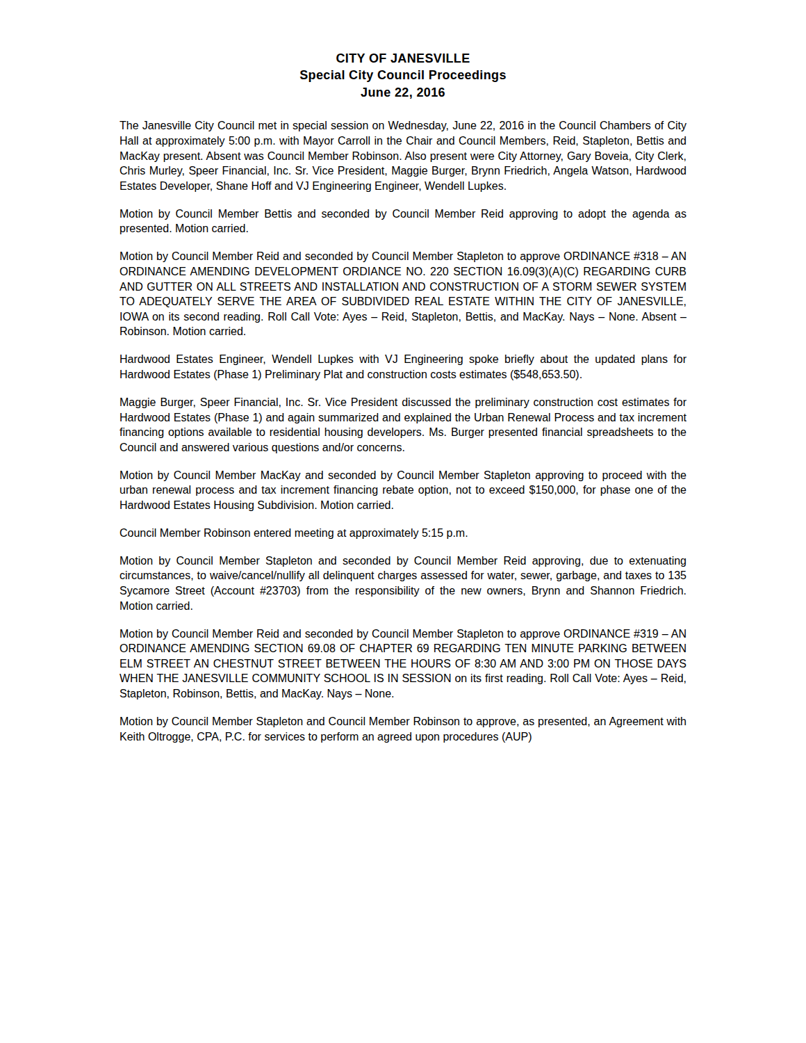CITY OF JANESVILLE
Special City Council Proceedings
June 22, 2016
The Janesville City Council met in special session on Wednesday, June 22, 2016 in the Council Chambers of City Hall at approximately 5:00 p.m. with Mayor Carroll in the Chair and Council Members, Reid, Stapleton, Bettis and MacKay present. Absent was Council Member Robinson. Also present were City Attorney, Gary Boveia, City Clerk, Chris Murley, Speer Financial, Inc. Sr. Vice President, Maggie Burger, Brynn Friedrich, Angela Watson, Hardwood Estates Developer, Shane Hoff and VJ Engineering Engineer, Wendell Lupkes.
Motion by Council Member Bettis and seconded by Council Member Reid approving to adopt the agenda as presented. Motion carried.
Motion by Council Member Reid and seconded by Council Member Stapleton to approve ORDINANCE #318 – AN ORDINANCE AMENDING DEVELOPMENT ORDIANCE NO. 220 SECTION 16.09(3)(A)(C) REGARDING CURB AND GUTTER ON ALL STREETS AND INSTALLATION AND CONSTRUCTION OF A STORM SEWER SYSTEM TO ADEQUATELY SERVE THE AREA OF SUBDIVIDED REAL ESTATE WITHIN THE CITY OF JANESVILLE, IOWA on its second reading. Roll Call Vote: Ayes – Reid, Stapleton, Bettis, and MacKay. Nays – None. Absent – Robinson. Motion carried.
Hardwood Estates Engineer, Wendell Lupkes with VJ Engineering spoke briefly about the updated plans for Hardwood Estates (Phase 1) Preliminary Plat and construction costs estimates ($548,653.50).
Maggie Burger, Speer Financial, Inc. Sr. Vice President discussed the preliminary construction cost estimates for Hardwood Estates (Phase 1) and again summarized and explained the Urban Renewal Process and tax increment financing options available to residential housing developers. Ms. Burger presented financial spreadsheets to the Council and answered various questions and/or concerns.
Motion by Council Member MacKay and seconded by Council Member Stapleton approving to proceed with the urban renewal process and tax increment financing rebate option, not to exceed $150,000, for phase one of the Hardwood Estates Housing Subdivision. Motion carried.
Council Member Robinson entered meeting at approximately 5:15 p.m.
Motion by Council Member Stapleton and seconded by Council Member Reid approving, due to extenuating circumstances, to waive/cancel/nullify all delinquent charges assessed for water, sewer, garbage, and taxes to 135 Sycamore Street (Account #23703) from the responsibility of the new owners, Brynn and Shannon Friedrich. Motion carried.
Motion by Council Member Reid and seconded by Council Member Stapleton to approve ORDINANCE #319 – AN ORDINANCE AMENDING SECTION 69.08 OF CHAPTER 69 REGARDING TEN MINUTE PARKING BETWEEN ELM STREET AN CHESTNUT STREET BETWEEN THE HOURS OF 8:30 AM AND 3:00 PM ON THOSE DAYS WHEN THE JANESVILLE COMMUNITY SCHOOL IS IN SESSION on its first reading. Roll Call Vote: Ayes – Reid, Stapleton, Robinson, Bettis, and MacKay. Nays – None.
Motion by Council Member Stapleton and Council Member Robinson to approve, as presented, an Agreement with Keith Oltrogge, CPA, P.C. for services to perform an agreed upon procedures (AUP)